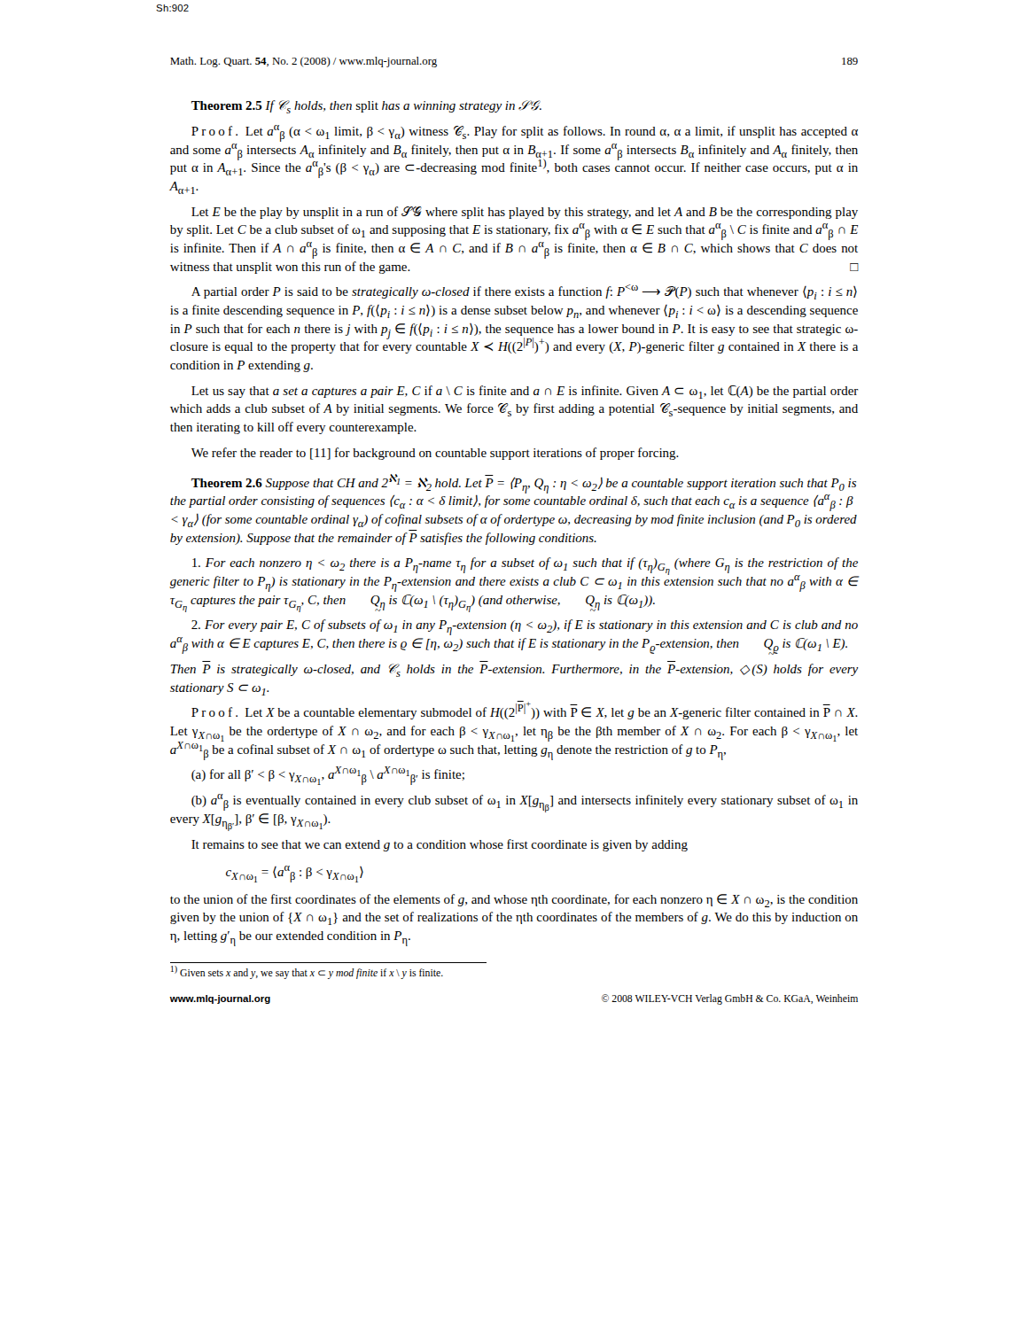Sh:902
Math. Log. Quart. 54, No. 2 (2008) / www.mlq-journal.org
189
Theorem 2.5 If 𝒞s holds, then split has a winning strategy in 𝒮𝒢.
Proof. Let aαβ (α < ω1 limit, β < γα) witness 𝒞s. Play for split as follows. In round α, α a limit, if unsplit has accepted α and some aαβ intersects Aα infinitely and Bα finitely, then put α in Bα+1. If some aαβ intersects Bα infinitely and Aα finitely, then put α in Aα+1. Since the aαβ's (β < γα) are ⊂-decreasing mod finite1), both cases cannot occur. If neither case occurs, put α in Aα+1.
Let E be the play by unsplit in a run of 𝒮𝒢 where split has played by this strategy, and let A and B be the corresponding play by split. Let C be a club subset of ω1 and supposing that E is stationary, fix aαβ with α ∈ E such that aαβ \ C is finite and aαβ ∩ E is infinite. Then if A ∩ aαβ is finite, then α ∈ A ∩ C, and if B ∩ aαβ is finite, then α ∈ B ∩ C, which shows that C does not witness that unsplit won this run of the game.
A partial order P is said to be strategically ω-closed if there exists a function f: P<ω ⟶ 𝒫(P) such that whenever ⟨pi : i ≤ n⟩ is a finite descending sequence in P, f(⟨pi : i ≤ n⟩) is a dense subset below pn, and whenever ⟨pi : i < ω⟩ is a descending sequence in P such that for each n there is j with pj ∈ f(⟨pi : i ≤ n⟩), the sequence has a lower bound in P. It is easy to see that strategic ω-closure is equal to the property that for every countable X ≺ H((2|P|)+) and every (X, P)-generic filter g contained in X there is a condition in P extending g.
Let us say that a set a captures a pair E, C if a \ C is finite and a ∩ E is infinite. Given A ⊂ ω1, let ℂ(A) be the partial order which adds a club subset of A by initial segments. We force 𝒞s by first adding a potential 𝒞s-sequence by initial segments, and then iterating to kill off every counterexample.
We refer the reader to [11] for background on countable support iterations of proper forcing.
Theorem 2.6 Suppose that CH and 2ℵ1 = ℵ2 hold. Let P = ⟨Pη, Qη : η < ω2⟩ be a countable support iteration such that P0 is the partial order consisting of sequences ⟨cα : α < δ limit⟩, for some countable ordinal δ, such that each cα is a sequence ⟨aαβ : β < γα⟩ (for some countable ordinal γα) of cofinal subsets of α of ordertype ω, decreasing by mod finite inclusion (and P0 is ordered by extension). Suppose that the remainder of P satisfies the following conditions.
1. For each nonzero η < ω2 there is a Pη-name τη for a subset of ω1 such that if (τη)Gη (where Gη is the restriction of the generic filter to Pη) is stationary in the Pη-extension and there exists a club C ⊂ ω1 in this extension such that no aαβ with α ∈ τGη captures the pair τGη, C, then Qη is ℂ(ω1 \ (τη)Gη) (and otherwise, Qη is ℂ(ω1)).
2. For every pair E, C of subsets of ω1 in any Pη-extension (η < ω2), if E is stationary in this extension and C is club and no aαβ with α ∈ E captures E, C, then there is ϱ ∈ [η, ω2) such that if E is stationary in the Pϱ-extension, then Qϱ is ℂ(ω1 \ E).
Then P is strategically ω-closed, and 𝒞s holds in the P-extension. Furthermore, in the P-extension, ◇(S) holds for every stationary S ⊂ ω1.
Proof. Let X be a countable elementary submodel of H((2|P|+)) with P ∈ X, let g be an X-generic filter contained in P ∩ X. Let γX∩ω1 be the ordertype of X ∩ ω2, and for each β < γX∩ω1, let ηβ be the βth member of X ∩ ω2. For each β < γX∩ω1, let aX∩ω1β be a cofinal subset of X ∩ ω1 of ordertype ω such that, letting gη denote the restriction of g to Pη,
(a) for all β′ < β < γX∩ω1, aX∩ω1β \ aX∩ω1β′ is finite;
(b) aαβ is eventually contained in every club subset of ω1 in X[gηβ] and intersects infinitely every stationary subset of ω1 in every X[gηβ′], β′ ∈ [β, γX∩ω1).
It remains to see that we can extend g to a condition whose first coordinate is given by adding
cX∩ω1 = ⟨aαβ : β < γX∩ω1⟩
to the union of the first coordinates of the elements of g, and whose ηth coordinate, for each nonzero η ∈ X ∩ ω2, is the condition given by the union of {X ∩ ω1} and the set of realizations of the ηth coordinates of the members of g. We do this by induction on η, letting g′η be our extended condition in Pη.
1) Given sets x and y, we say that x ⊂ y mod finite if x \ y is finite.
www.mlq-journal.org
© 2008 WILEY-VCH Verlag GmbH & Co. KGaA, Weinheim